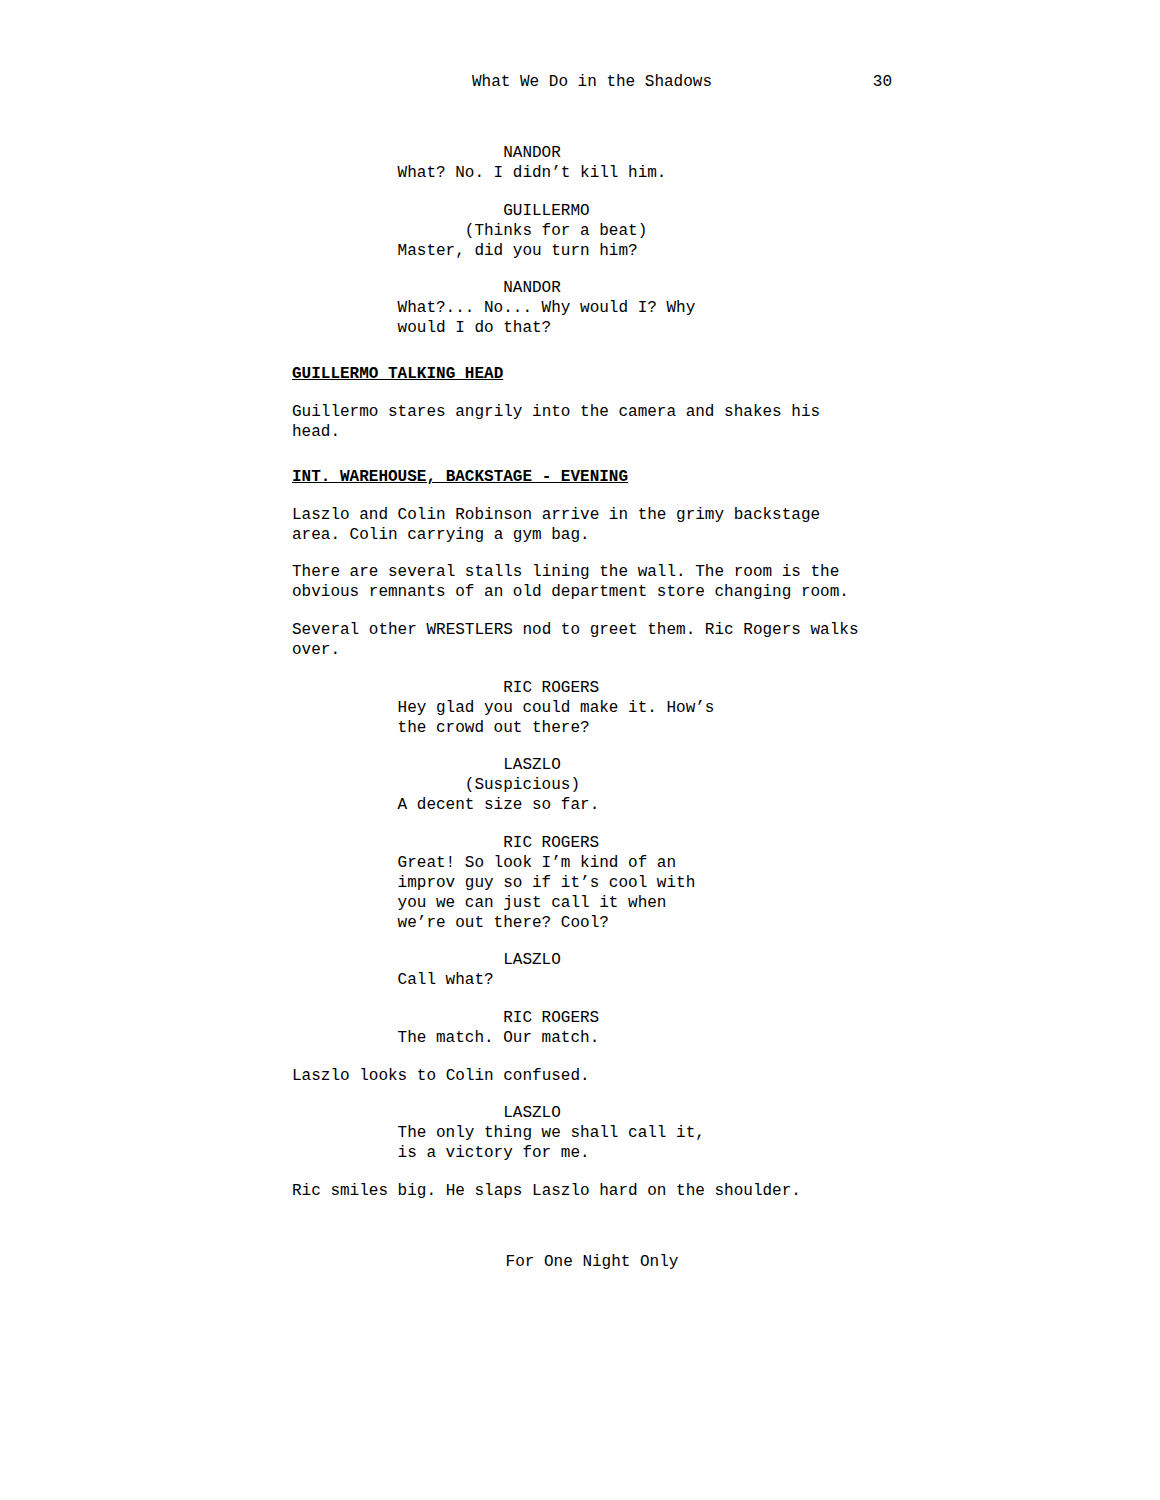What We Do in the Shadows 30
NANDOR
What? No. I didn’t kill him.
GUILLERMO
(Thinks for a beat)
Master, did you turn him?
NANDOR
What?... No... Why would I? Why would I do that?
GUILLERMO TALKING HEAD
Guillermo stares angrily into the camera and shakes his head.
INT. WAREHOUSE, BACKSTAGE - EVENING
Laszlo and Colin Robinson arrive in the grimy backstage area. Colin carrying a gym bag.
There are several stalls lining the wall. The room is the obvious remnants of an old department store changing room.
Several other WRESTLERS nod to greet them. Ric Rogers walks over.
RIC ROGERS
Hey glad you could make it. How’s the crowd out there?
LASZLO
(Suspicious)
A decent size so far.
RIC ROGERS
Great! So look I’m kind of an improv guy so if it’s cool with you we can just call it when we’re out there? Cool?
LASZLO
Call what?
RIC ROGERS
The match. Our match.
Laszlo looks to Colin confused.
LASZLO
The only thing we shall call it, is a victory for me.
Ric smiles big. He slaps Laszlo hard on the shoulder.
For One Night Only